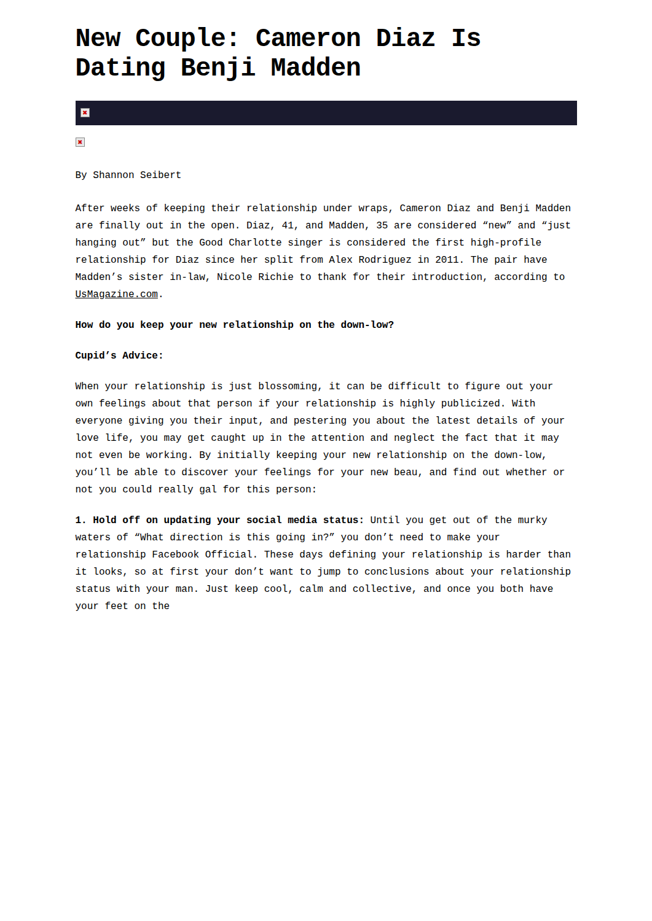New Couple: Cameron Diaz Is Dating Benji Madden
✖
✖
By Shannon Seibert
After weeks of keeping their relationship under wraps, Cameron Diaz and Benji Madden are finally out in the open. Diaz, 41, and Madden, 35 are considered “new” and “just hanging out” but the Good Charlotte singer is considered the first high-profile relationship for Diaz since her split from Alex Rodriguez in 2011. The pair have Madden’s sister in-law, Nicole Richie to thank for their introduction, according to UsMagazine.com.
How do you keep your new relationship on the down-low?
Cupid’s Advice:
When your relationship is just blossoming, it can be difficult to figure out your own feelings about that person if your relationship is highly publicized. With everyone giving you their input, and pestering you about the latest details of your love life, you may get caught up in the attention and neglect the fact that it may not even be working. By initially keeping your new relationship on the down-low, you’ll be able to discover your feelings for your new beau, and find out whether or not you could really gal for this person:
1. Hold off on updating your social media status: Until you get out of the murky waters of “What direction is this going in?” you don’t need to make your relationship Facebook Official. These days defining your relationship is harder than it looks, so at first your don’t want to jump to conclusions about your relationship status with your man. Just keep cool, calm and collective, and once you both have your feet on the